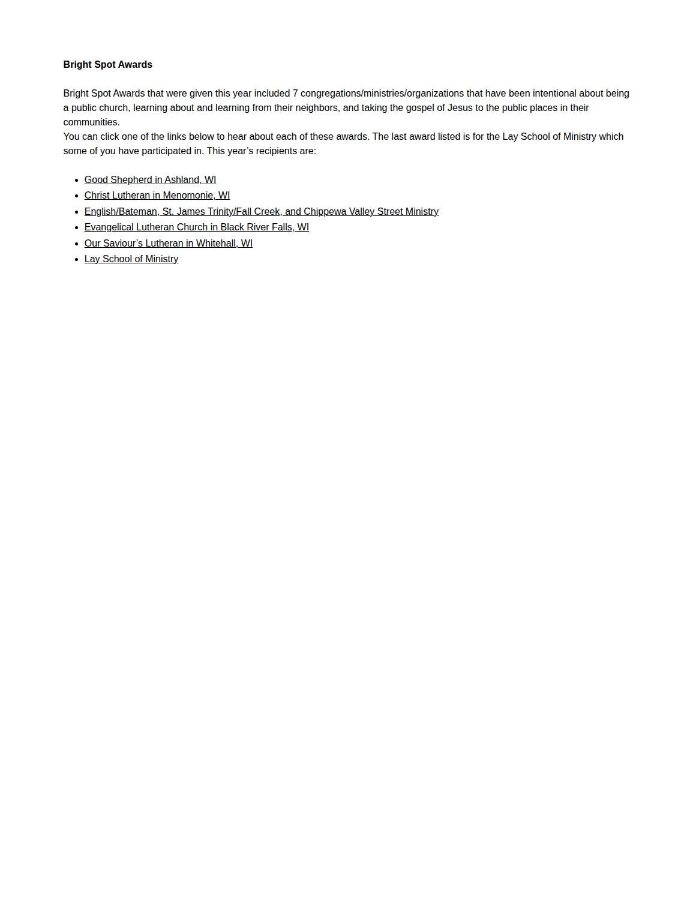Bright Spot Awards
Bright Spot Awards that were given this year included 7 congregations/ministries/organizations that have been intentional about being a public church, learning about and learning from their neighbors, and taking the gospel of Jesus to the public places in their communities.
You can click one of the links below to hear about each of these awards. The last award listed is for the Lay School of Ministry which some of you have participated in. This year’s recipients are:
Good Shepherd in Ashland, WI
Christ Lutheran in Menomonie, WI
English/Bateman, St. James Trinity/Fall Creek, and Chippewa Valley Street Ministry
Evangelical Lutheran Church in Black River Falls, WI
Our Saviour’s Lutheran in Whitehall, WI
Lay School of Ministry